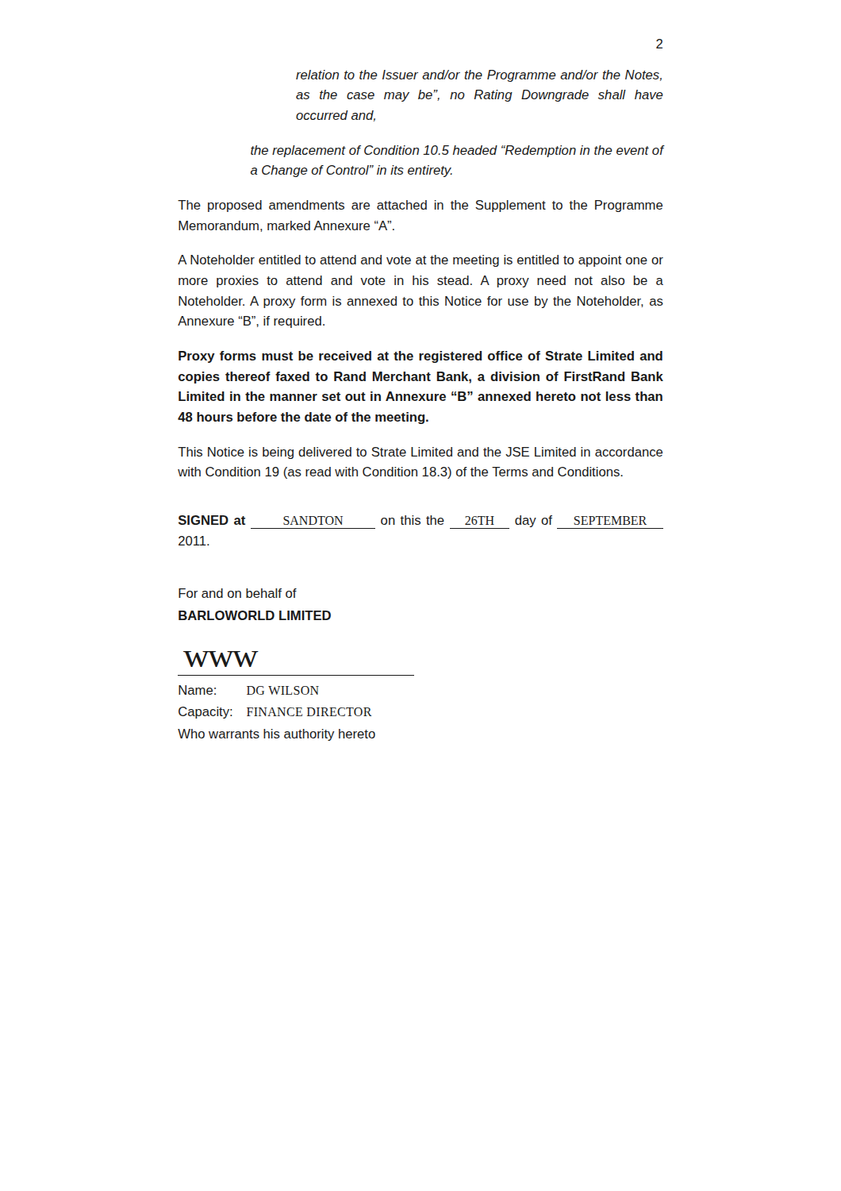2
relation to the Issuer and/or the Programme and/or the Notes, as the case may be”, no Rating Downgrade shall have occurred and,
the replacement of Condition 10.5 headed “Redemption in the event of a Change of Control” in its entirety.
The proposed amendments are attached in the Supplement to the Programme Memorandum, marked Annexure “A”.
A Noteholder entitled to attend and vote at the meeting is entitled to appoint one or more proxies to attend and vote in his stead. A proxy need not also be a Noteholder. A proxy form is annexed to this Notice for use by the Noteholder, as Annexure “B”, if required.
Proxy forms must be received at the registered office of Strate Limited and copies thereof faxed to Rand Merchant Bank, a division of FirstRand Bank Limited in the manner set out in Annexure “B” annexed hereto not less than 48 hours before the date of the meeting.
This Notice is being delivered to Strate Limited and the JSE Limited in accordance with Condition 19 (as read with Condition 18.3) of the Terms and Conditions.
SIGNED at SANDTON on this the 26TH day of SEPTEMBER2011.
For and on behalf of
BARLOWORLD LIMITED
www
Name: DG WILSON
Capacity: FINANCE DIRECTOR
Who warrants his authority hereto